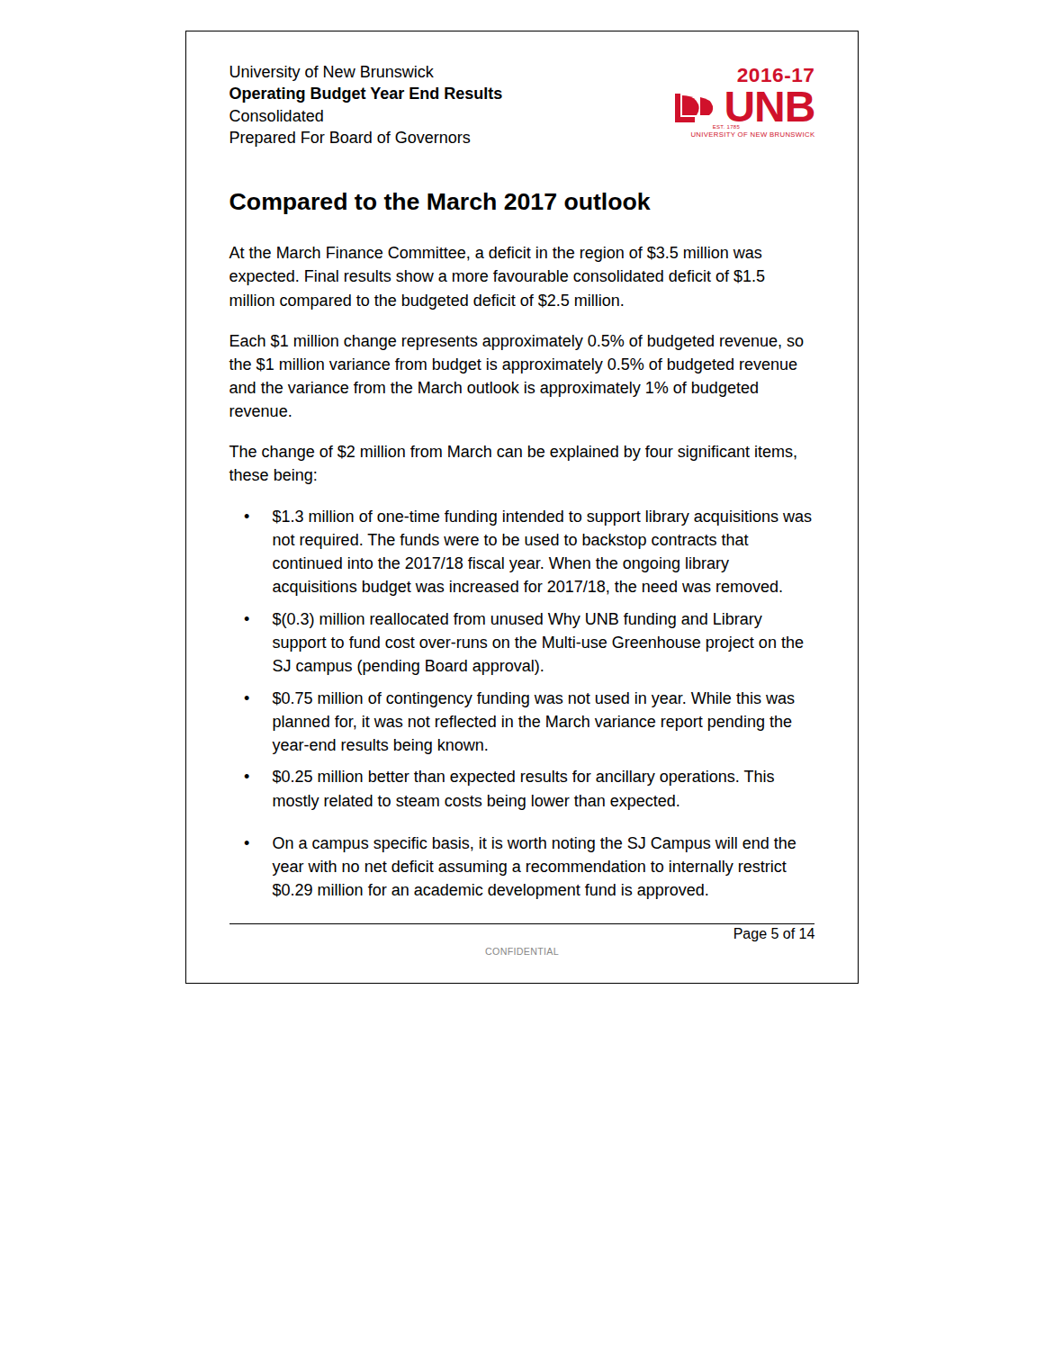University of New Brunswick
Operating Budget Year End Results
Consolidated
Prepared For Board of Governors
2016-17
UNB
EST. 1785
UNIVERSITY OF NEW BRUNSWICK
Compared to the March 2017 outlook
At the March Finance Committee, a deficit in the region of $3.5 million was expected. Final results show a more favourable consolidated deficit of $1.5 million compared to the budgeted deficit of $2.5 million.
Each $1 million change represents approximately 0.5% of budgeted revenue, so the $1 million variance from budget is approximately 0.5% of budgeted revenue and the variance from the March outlook is approximately 1% of budgeted revenue.
The change of $2 million from March can be explained by four significant items, these being:
$1.3 million of one-time funding intended to support library acquisitions was not required. The funds were to be used to backstop contracts that continued into the 2017/18 fiscal year. When the ongoing library acquisitions budget was increased for 2017/18, the need was removed.
$(0.3) million reallocated from unused Why UNB funding and Library support to fund cost over-runs on the Multi-use Greenhouse project on the SJ campus (pending Board approval).
$0.75 million of contingency funding was not used in year. While this was planned for, it was not reflected in the March variance report pending the year-end results being known.
$0.25 million better than expected results for ancillary operations. This mostly related to steam costs being lower than expected.
On a campus specific basis, it is worth noting the SJ Campus will end the year with no net deficit assuming a recommendation to internally restrict $0.29 million for an academic development fund is approved.
Page 5 of 14
CONFIDENTIAL